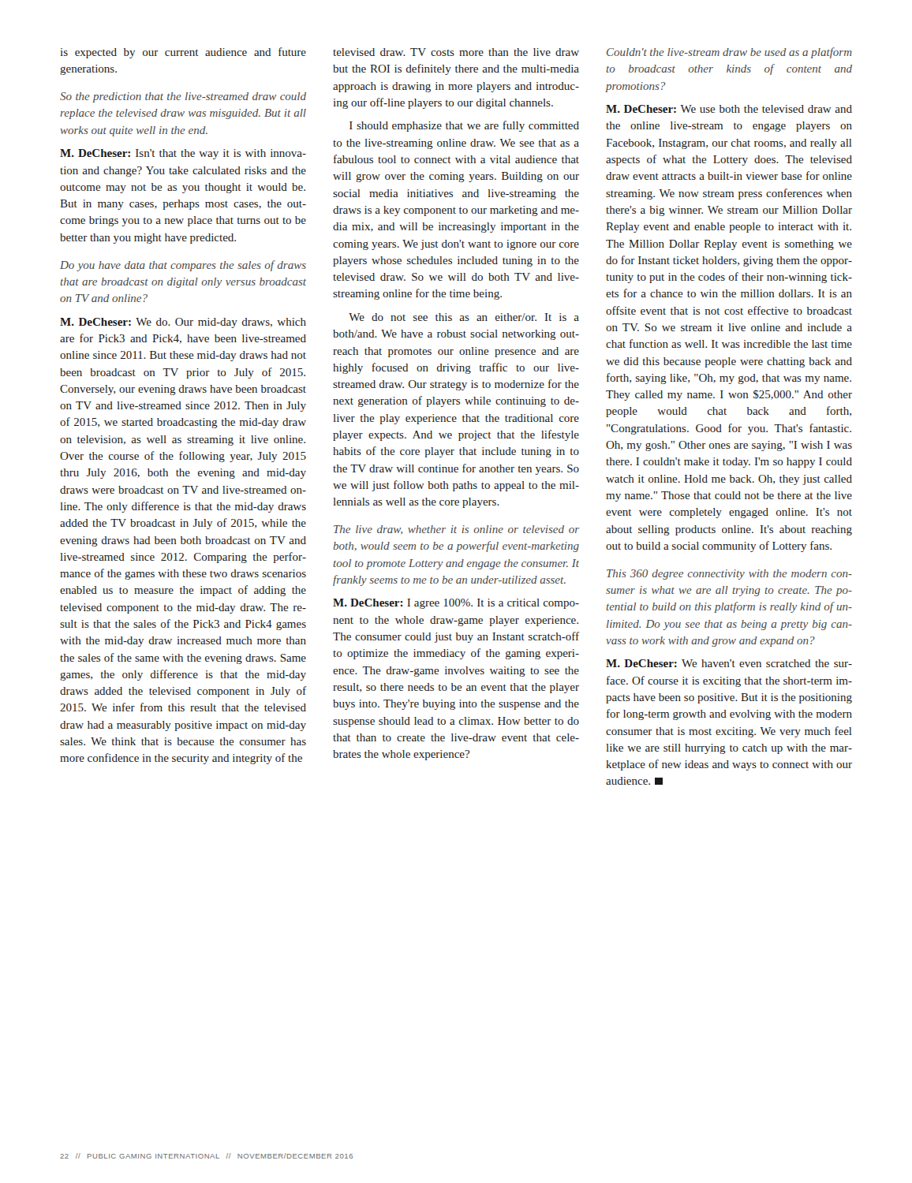is expected by our current audience and future generations.
So the prediction that the live-streamed draw could replace the televised draw was misguided. But it all works out quite well in the end.
M. DeCheser: Isn't that the way it is with innovation and change? You take calculated risks and the outcome may not be as you thought it would be. But in many cases, perhaps most cases, the outcome brings you to a new place that turns out to be better than you might have predicted.
Do you have data that compares the sales of draws that are broadcast on digital only versus broadcast on TV and online?
M. DeCheser: We do. Our mid-day draws, which are for Pick3 and Pick4, have been live-streamed online since 2011. But these mid-day draws had not been broadcast on TV prior to July of 2015. Conversely, our evening draws have been broadcast on TV and live-streamed since 2012. Then in July of 2015, we started broadcasting the mid-day draw on television, as well as streaming it live online. Over the course of the following year, July 2015 thru July 2016, both the evening and mid-day draws were broadcast on TV and live-streamed online. The only difference is that the mid-day draws added the TV broadcast in July of 2015, while the evening draws had been both broadcast on TV and live-streamed since 2012. Comparing the performance of the games with these two draws scenarios enabled us to measure the impact of adding the televised component to the mid-day draw. The result is that the sales of the Pick3 and Pick4 games with the mid-day draw increased much more than the sales of the same with the evening draws. Same games, the only difference is that the mid-day draws added the televised component in July of 2015. We infer from this result that the televised draw had a measurably positive impact on mid-day sales. We think that is because the consumer has more confidence in the security and integrity of the
televised draw. TV costs more than the live draw but the ROI is definitely there and the multi-media approach is drawing in more players and introducing our off-line players to our digital channels.
I should emphasize that we are fully committed to the live-streaming online draw. We see that as a fabulous tool to connect with a vital audience that will grow over the coming years. Building on our social media initiatives and live-streaming the draws is a key component to our marketing and media mix, and will be increasingly important in the coming years. We just don't want to ignore our core players whose schedules included tuning in to the televised draw. So we will do both TV and live-streaming online for the time being.
We do not see this as an either/or. It is a both/and. We have a robust social networking outreach that promotes our online presence and are highly focused on driving traffic to our live-streamed draw. Our strategy is to modernize for the next generation of players while continuing to deliver the play experience that the traditional core player expects. And we project that the lifestyle habits of the core player that include tuning in to the TV draw will continue for another ten years. So we will just follow both paths to appeal to the millennials as well as the core players.
The live draw, whether it is online or televised or both, would seem to be a powerful event-marketing tool to promote Lottery and engage the consumer. It frankly seems to me to be an under-utilized asset.
M. DeCheser: I agree 100%. It is a critical component to the whole draw-game player experience. The consumer could just buy an Instant scratch-off to optimize the immediacy of the gaming experience. The draw-game involves waiting to see the result, so there needs to be an event that the player buys into. They're buying into the suspense and the suspense should lead to a climax. How better to do that than to create the live-draw event that celebrates the whole experience?
Couldn't the live-stream draw be used as a platform to broadcast other kinds of content and promotions?
M. DeCheser: We use both the televised draw and the online live-stream to engage players on Facebook, Instagram, our chat rooms, and really all aspects of what the Lottery does. The televised draw event attracts a built-in viewer base for online streaming. We now stream press conferences when there's a big winner. We stream our Million Dollar Replay event and enable people to interact with it. The Million Dollar Replay event is something we do for Instant ticket holders, giving them the opportunity to put in the codes of their non-winning tickets for a chance to win the million dollars. It is an offsite event that is not cost effective to broadcast on TV. So we stream it live online and include a chat function as well. It was incredible the last time we did this because people were chatting back and forth, saying like, "Oh, my god, that was my name. They called my name. I won $25,000." And other people would chat back and forth, "Congratulations. Good for you. That's fantastic. Oh, my gosh." Other ones are saying, "I wish I was there. I couldn't make it today. I'm so happy I could watch it online. Hold me back. Oh, they just called my name." Those that could not be there at the live event were completely engaged online. It's not about selling products online. It's about reaching out to build a social community of Lottery fans.
This 360 degree connectivity with the modern consumer is what we are all trying to create. The potential to build on this platform is really kind of unlimited. Do you see that as being a pretty big canvass to work with and grow and expand on?
M. DeCheser: We haven't even scratched the surface. Of course it is exciting that the short-term impacts have been so positive. But it is the positioning for long-term growth and evolving with the modern consumer that is most exciting. We very much feel like we are still hurrying to catch up with the marketplace of new ideas and ways to connect with our audience.
22 // Public Gaming International // November/December 2016